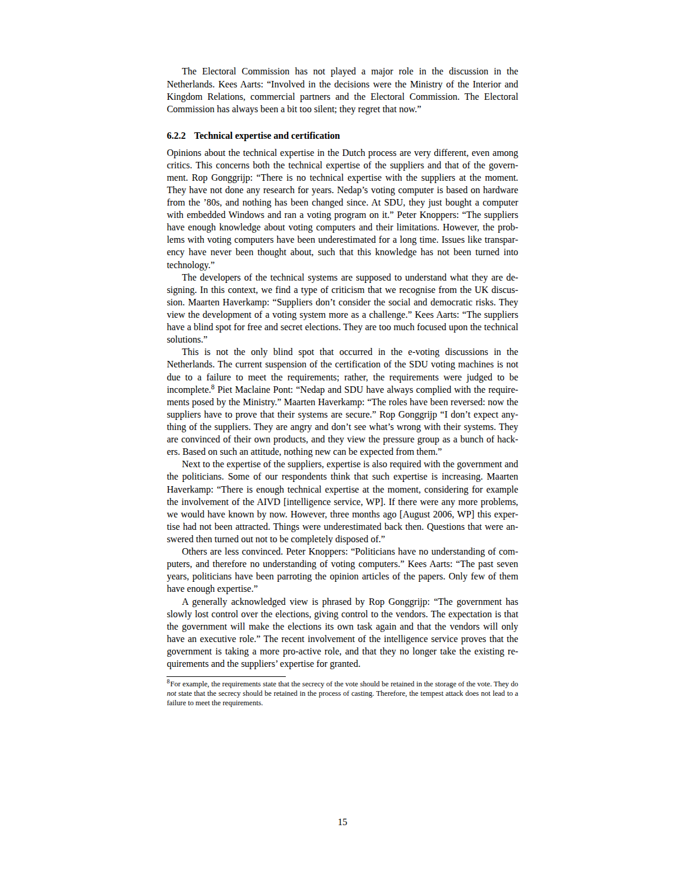The Electoral Commission has not played a major role in the discussion in the Netherlands. Kees Aarts: “Involved in the decisions were the Ministry of the Interior and Kingdom Relations, commercial partners and the Electoral Commission. The Electoral Commission has always been a bit too silent; they regret that now.”
6.2.2 Technical expertise and certification
Opinions about the technical expertise in the Dutch process are very different, even among critics. This concerns both the technical expertise of the suppliers and that of the government. Rop Gonggrijp: “There is no technical expertise with the suppliers at the moment. They have not done any research for years. Nedap’s voting computer is based on hardware from the ’80s, and nothing has been changed since. At SDU, they just bought a computer with embedded Windows and ran a voting program on it.” Peter Knoppers: “The suppliers have enough knowledge about voting computers and their limitations. However, the problems with voting computers have been underestimated for a long time. Issues like transparency have never been thought about, such that this knowledge has not been turned into technology.”
The developers of the technical systems are supposed to understand what they are designing. In this context, we find a type of criticism that we recognise from the UK discussion. Maarten Haverkamp: “Suppliers don’t consider the social and democratic risks. They view the development of a voting system more as a challenge.” Kees Aarts: “The suppliers have a blind spot for free and secret elections. They are too much focused upon the technical solutions.”
This is not the only blind spot that occurred in the e-voting discussions in the Netherlands. The current suspension of the certification of the SDU voting machines is not due to a failure to meet the requirements; rather, the requirements were judged to be incomplete.8 Piet Maclaine Pont: “Nedap and SDU have always complied with the requirements posed by the Ministry.” Maarten Haverkamp: “The roles have been reversed: now the suppliers have to prove that their systems are secure.” Rop Gonggrijp “I don’t expect anything of the suppliers. They are angry and don’t see what’s wrong with their systems. They are convinced of their own products, and they view the pressure group as a bunch of hackers. Based on such an attitude, nothing new can be expected from them.”
Next to the expertise of the suppliers, expertise is also required with the government and the politicians. Some of our respondents think that such expertise is increasing. Maarten Haverkamp: “There is enough technical expertise at the moment, considering for example the involvement of the AIVD [intelligence service, WP]. If there were any more problems, we would have known by now. However, three months ago [August 2006, WP] this expertise had not been attracted. Things were underestimated back then. Questions that were answered then turned out not to be completely disposed of.”
Others are less convinced. Peter Knoppers: “Politicians have no understanding of computers, and therefore no understanding of voting computers.” Kees Aarts: “The past seven years, politicians have been parroting the opinion articles of the papers. Only few of them have enough expertise.”
A generally acknowledged view is phrased by Rop Gonggrijp: “The government has slowly lost control over the elections, giving control to the vendors. The expectation is that the government will make the elections its own task again and that the vendors will only have an executive role.” The recent involvement of the intelligence service proves that the government is taking a more pro-active role, and that they no longer take the existing requirements and the suppliers’ expertise for granted.
8 For example, the requirements state that the secrecy of the vote should be retained in the storage of the vote. They do not state that the secrecy should be retained in the process of casting. Therefore, the tempest attack does not lead to a failure to meet the requirements.
15